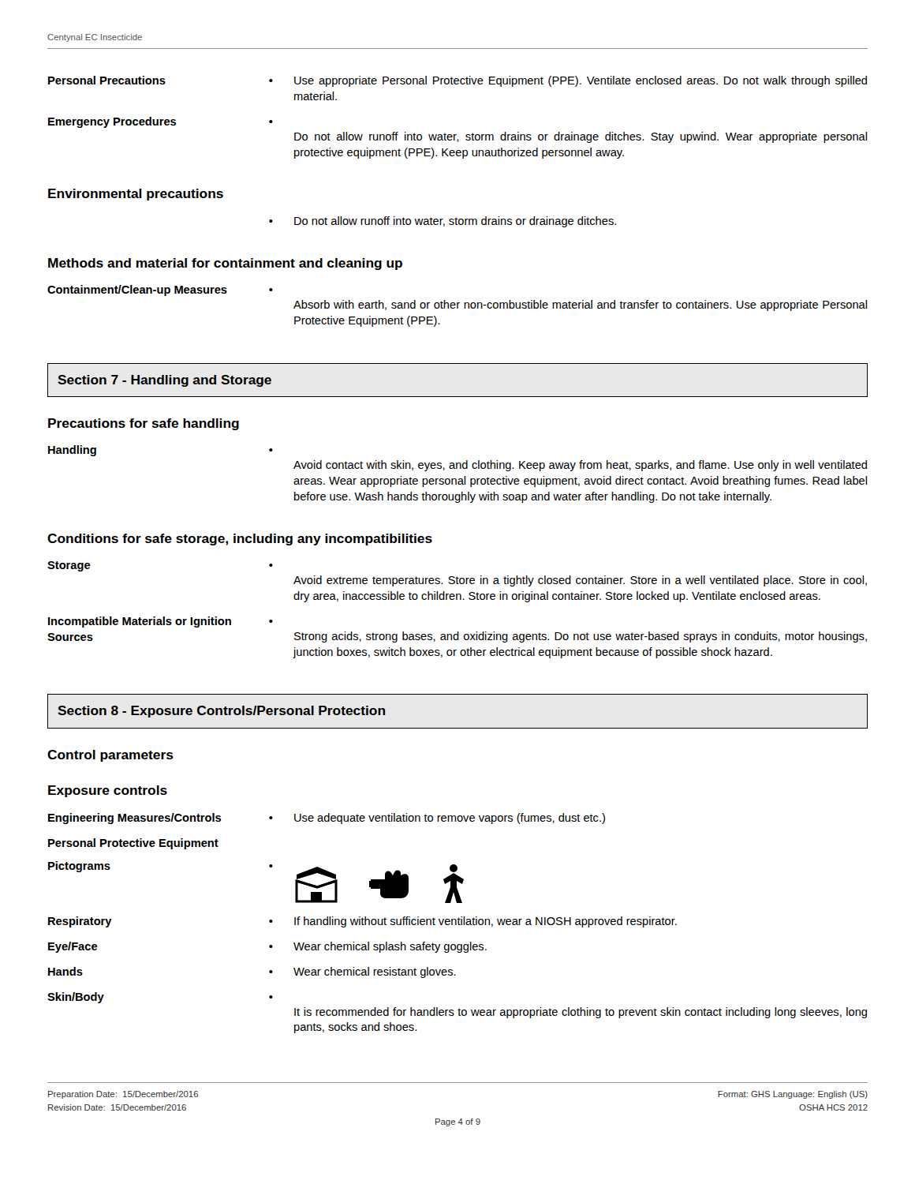Centynal EC Insecticide
| Personal Precautions | • | Use appropriate Personal Protective Equipment (PPE). Ventilate enclosed areas. Do not walk through spilled material. |
| Emergency Procedures | • | Do not allow runoff into water, storm drains or drainage ditches. Stay upwind. Wear appropriate personal protective equipment (PPE). Keep unauthorized personnel away. |
Environmental precautions
| | • | Do not allow runoff into water, storm drains or drainage ditches. |
Methods and material for containment and cleaning up
| Containment/Clean-up Measures | • | Absorb with earth, sand or other non-combustible material and transfer to containers. Use appropriate Personal Protective Equipment (PPE). |
Section 7 - Handling and Storage
Precautions for safe handling
| Handling | • | Avoid contact with skin, eyes, and clothing. Keep away from heat, sparks, and flame. Use only in well ventilated areas. Wear appropriate personal protective equipment, avoid direct contact. Avoid breathing fumes. Read label before use. Wash hands thoroughly with soap and water after handling. Do not take internally. |
Conditions for safe storage, including any incompatibilities
| Storage | • | Avoid extreme temperatures. Store in a tightly closed container. Store in a well ventilated place. Store in cool, dry area, inaccessible to children. Store in original container. Store locked up. Ventilate enclosed areas. |
| Incompatible Materials or Ignition Sources | • | Strong acids, strong bases, and oxidizing agents. Do not use water-based sprays in conduits, motor housings, junction boxes, switch boxes, or other electrical equipment because of possible shock hazard. |
Section 8 - Exposure Controls/Personal Protection
Control parameters
Exposure controls
| Engineering Measures/Controls | • | Use adequate ventilation to remove vapors (fumes, dust etc.) |
Personal Protective Equipment
| Pictograms | • | |
| Respiratory | • | If handling without sufficient ventilation, wear a NIOSH approved respirator. |
| Eye/Face | • | Wear chemical splash safety goggles. |
| Hands | • | Wear chemical resistant gloves. |
| Skin/Body | • | It is recommended for handlers to wear appropriate clothing to prevent skin contact including long sleeves, long pants, socks and shoes. |
Preparation Date: 15/December/2016
Revision Date: 15/December/2016
Format: GHS Language: English (US)
OSHA HCS 2012
Page 4 of 9